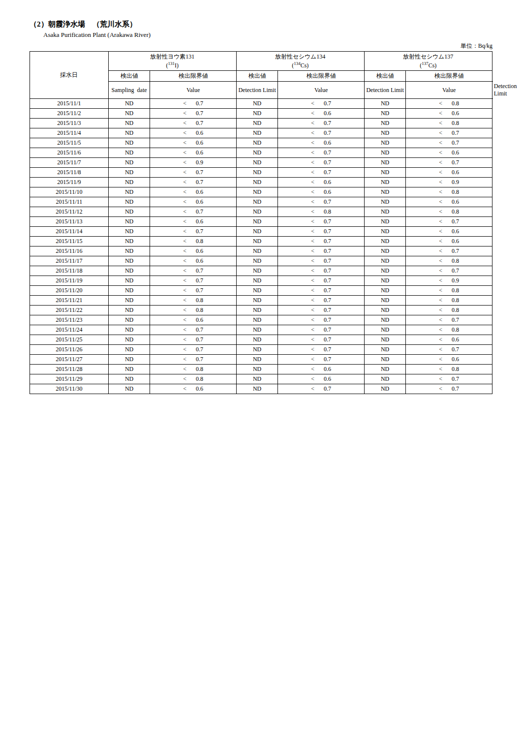（2）朝霞浄水場　（荒川水系）
Asaka Purification Plant (Arakawa River)
単位：Bq/kg
| 採水日 | 放射性ヨウ素131 ( 131 I) | 放射性セシウム134 ( 134 Cs) | 放射性セシウム137 ( 137 Cs) |
| --- | --- | --- | --- |
| 検出値 | 検出限界値 | 検出値 | 検出限界値 | 検出値 | 検出限界値 |
| Sampling date | Value | Detection Limit | Value | Detection Limit | Value | Detection Limit |
| 2015/11/1 | ND | < 0.7 | ND | < 0.7 | ND | < 0.8 |
| 2015/11/2 | ND | < 0.7 | ND | < 0.6 | ND | < 0.6 |
| 2015/11/3 | ND | < 0.7 | ND | < 0.7 | ND | < 0.8 |
| 2015/11/4 | ND | < 0.6 | ND | < 0.7 | ND | < 0.7 |
| 2015/11/5 | ND | < 0.6 | ND | < 0.6 | ND | < 0.7 |
| 2015/11/6 | ND | < 0.6 | ND | < 0.7 | ND | < 0.6 |
| 2015/11/7 | ND | < 0.9 | ND | < 0.7 | ND | < 0.7 |
| 2015/11/8 | ND | < 0.7 | ND | < 0.7 | ND | < 0.6 |
| 2015/11/9 | ND | < 0.7 | ND | < 0.6 | ND | < 0.9 |
| 2015/11/10 | ND | < 0.6 | ND | < 0.6 | ND | < 0.8 |
| 2015/11/11 | ND | < 0.6 | ND | < 0.7 | ND | < 0.6 |
| 2015/11/12 | ND | < 0.7 | ND | < 0.8 | ND | < 0.8 |
| 2015/11/13 | ND | < 0.6 | ND | < 0.7 | ND | < 0.7 |
| 2015/11/14 | ND | < 0.7 | ND | < 0.7 | ND | < 0.6 |
| 2015/11/15 | ND | < 0.8 | ND | < 0.7 | ND | < 0.6 |
| 2015/11/16 | ND | < 0.6 | ND | < 0.7 | ND | < 0.7 |
| 2015/11/17 | ND | < 0.6 | ND | < 0.7 | ND | < 0.8 |
| 2015/11/18 | ND | < 0.7 | ND | < 0.7 | ND | < 0.7 |
| 2015/11/19 | ND | < 0.7 | ND | < 0.7 | ND | < 0.9 |
| 2015/11/20 | ND | < 0.7 | ND | < 0.7 | ND | < 0.8 |
| 2015/11/21 | ND | < 0.8 | ND | < 0.7 | ND | < 0.8 |
| 2015/11/22 | ND | < 0.8 | ND | < 0.7 | ND | < 0.8 |
| 2015/11/23 | ND | < 0.6 | ND | < 0.7 | ND | < 0.7 |
| 2015/11/24 | ND | < 0.7 | ND | < 0.7 | ND | < 0.8 |
| 2015/11/25 | ND | < 0.7 | ND | < 0.7 | ND | < 0.6 |
| 2015/11/26 | ND | < 0.7 | ND | < 0.7 | ND | < 0.7 |
| 2015/11/27 | ND | < 0.7 | ND | < 0.7 | ND | < 0.6 |
| 2015/11/28 | ND | < 0.8 | ND | < 0.6 | ND | < 0.8 |
| 2015/11/29 | ND | < 0.8 | ND | < 0.6 | ND | < 0.7 |
| 2015/11/30 | ND | < 0.6 | ND | < 0.7 | ND | < 0.7 |